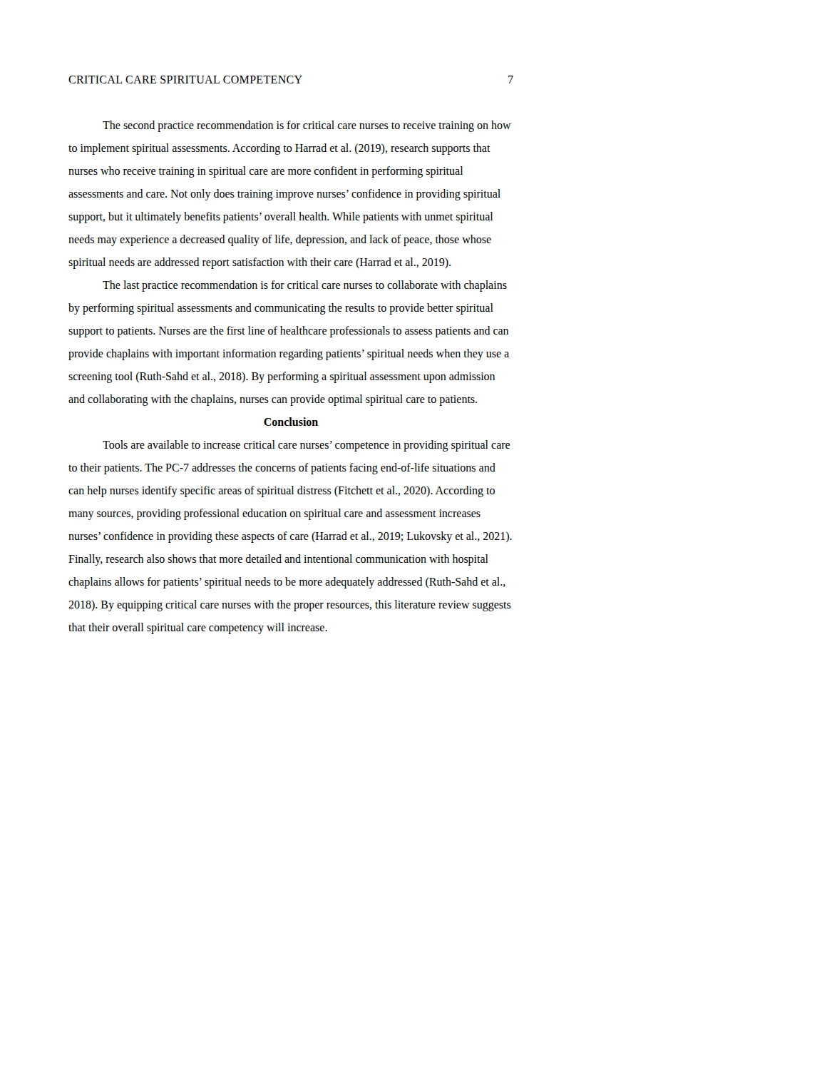Critical Care Spiritual Competency 7
The second practice recommendation is for critical care nurses to receive training on how to implement spiritual assessments. According to Harrad et al. (2019), research supports that nurses who receive training in spiritual care are more confident in performing spiritual assessments and care. Not only does training improve nurses’ confidence in providing spiritual support, but it ultimately benefits patients’ overall health. While patients with unmet spiritual needs may experience a decreased quality of life, depression, and lack of peace, those whose spiritual needs are addressed report satisfaction with their care (Harrad et al., 2019).
The last practice recommendation is for critical care nurses to collaborate with chaplains by performing spiritual assessments and communicating the results to provide better spiritual support to patients. Nurses are the first line of healthcare professionals to assess patients and can provide chaplains with important information regarding patients’ spiritual needs when they use a screening tool (Ruth-Sahd et al., 2018). By performing a spiritual assessment upon admission and collaborating with the chaplains, nurses can provide optimal spiritual care to patients.
Conclusion
Tools are available to increase critical care nurses’ competence in providing spiritual care to their patients. The PC-7 addresses the concerns of patients facing end-of-life situations and can help nurses identify specific areas of spiritual distress (Fitchett et al., 2020). According to many sources, providing professional education on spiritual care and assessment increases nurses’ confidence in providing these aspects of care (Harrad et al., 2019; Lukovsky et al., 2021). Finally, research also shows that more detailed and intentional communication with hospital chaplains allows for patients’ spiritual needs to be more adequately addressed (Ruth-Sahd et al., 2018). By equipping critical care nurses with the proper resources, this literature review suggests that their overall spiritual care competency will increase.